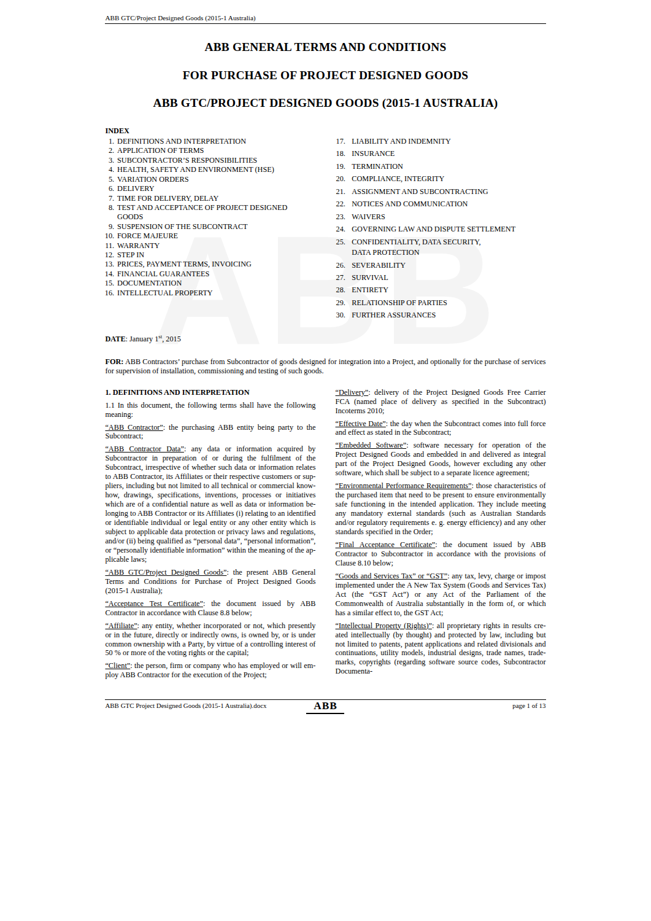ABB
ABB GTC/Project Designed Goods (2015-1 Australia)
ABB GENERAL TERMS AND CONDITIONS
FOR PURCHASE OF PROJECT DESIGNED GOODS
ABB GTC/PROJECT DESIGNED GOODS (2015-1 AUSTRALIA)
INDEX
DEFINITIONS AND INTERPRETATION
APPLICATION OF TERMS
SUBCONTRACTOR’S RESPONSIBILITIES
HEALTH, SAFETY AND ENVIRONMENT (HSE)
VARIATION ORDERS
DELIVERY
TIME FOR DELIVERY, DELAY
TEST AND ACCEPTANCE OF PROJECT DESIGNED GOODS
SUSPENSION OF THE SUBCONTRACT
FORCE MAJEURE
WARRANTY
STEP IN
PRICES, PAYMENT TERMS, INVOICING
FINANCIAL GUARANTEES
DOCUMENTATION
INTELLECTUAL PROPERTY
LIABILITY AND INDEMNITY
INSURANCE
TERMINATION
COMPLIANCE, INTEGRITY
ASSIGNMENT AND SUBCONTRACTING
NOTICES AND COMMUNICATION
WAIVERS
GOVERNING LAW AND DISPUTE SETTLEMENT
CONFIDENTIALITY, DATA SECURITY,
DATA PROTECTION
SEVERABILITY
SURVIVAL
ENTIRETY
RELATIONSHIP OF PARTIES
FURTHER ASSURANCES
DATE: January 1st, 2015
FOR: ABB Contractors’ purchase from Subcontractor of goods designed for integration into a Project, and optionally for the purchase of services for supervision of installation, commissioning and testing of such goods.
1. Definitions and Interpretation
1.1 In this document, the following terms shall have the following meaning:
“ABB Contractor”: the purchasing ABB entity being party to the Subcontract;
“ABB Contractor Data”: any data or information acquired by Subcontractor in preparation of or during the fulfilment of the Subcontract, irrespective of whether such data or information relates to ABB Contractor, its Affiliates or their respective customers or suppliers, including but not limited to all technical or commercial know-how, drawings, specifications, inventions, processes or initiatives which are of a confidential nature as well as data or information belonging to ABB Contractor or its Affiliates (i) relating to an identified or identifiable individual or legal entity or any other entity which is subject to applicable data protection or privacy laws and regulations, and/or (ii) being qualified as “personal data”, “personal information”, or “personally identifiable information” within the meaning of the applicable laws;
“ABB GTC/Project Designed Goods”: the present ABB General Terms and Conditions for Purchase of Project Designed Goods (2015-1 Australia);
“Acceptance Test Certificate”: the document issued by ABB Contractor in accordance with Clause 8.8 below;
“Affiliate”: any entity, whether incorporated or not, which presently or in the future, directly or indirectly owns, is owned by, or is under common ownership with a Party, by virtue of a controlling interest of 50 % or more of the voting rights or the capital;
“Client”: the person, firm or company who has employed or will employ ABB Contractor for the execution of the Project;
“Delivery”: delivery of the Project Designed Goods Free Carrier FCA (named place of delivery as specified in the Subcontract) Incoterms 2010;
“Effective Date”: the day when the Subcontract comes into full force and effect as stated in the Subcontract;
“Embedded Software”: software necessary for operation of the Project Designed Goods and embedded in and delivered as integral part of the Project Designed Goods, however excluding any other software, which shall be subject to a separate licence agreement;
“Environmental Performance Requirements”: those characteristics of the purchased item that need to be present to ensure environmentally safe functioning in the intended application. They include meeting any mandatory external standards (such as Australian Standards and/or regulatory requirements e. g. energy efficiency) and any other standards specified in the Order;
“Final Acceptance Certificate”: the document issued by ABB Contractor to Subcontractor in accordance with the provisions of Clause 8.10 below;
“Goods and Services Tax” or “GST”: any tax, levy, charge or impost implemented under the A New Tax System (Goods and Services Tax) Act (the “GST Act”) or any Act of the Parliament of the Commonwealth of Australia substantially in the form of, or which has a similar effect to, the GST Act;
“Intellectual Property (Rights)”: all proprietary rights in results created intellectually (by thought) and protected by law, including but not limited to patents, patent applications and related divisionals and continuations, utility models, industrial designs, trade names, trademarks, copyrights (regarding software source codes, Subcontractor Documenta-
ABB GTC Project Designed Goods (2015-1 Australia).docx
ABB
page 1 of 13